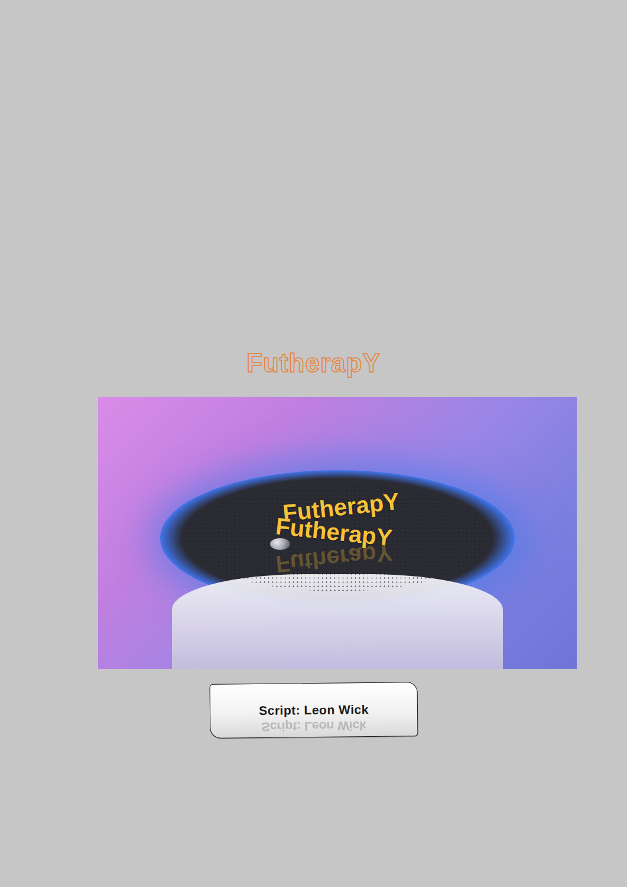FutherapY
FutherapY FutherapY FutherapY
Script: Leon Wick
Script: Leon Wick